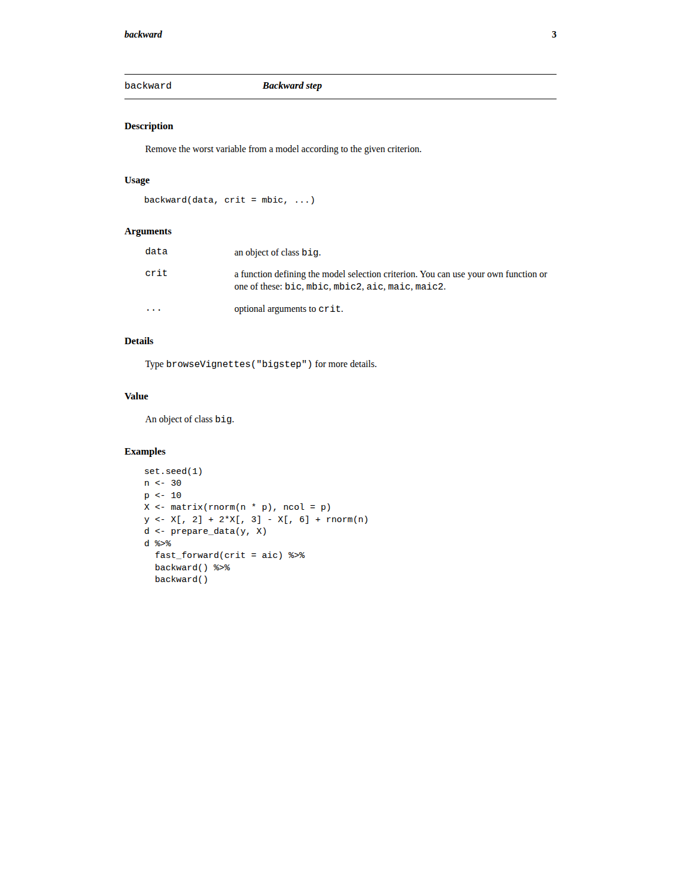backward 3
backward Backward step
Description
Remove the worst variable from a model according to the given criterion.
Usage
backward(data, crit = mbic, ...)
Arguments
data
an object of class big.
crit
a function defining the model selection criterion. You can use your own function or one of these: bic, mbic, mbic2, aic, maic, maic2.
...
optional arguments to crit.
Details
Type browseVignettes("bigstep") for more details.
Value
An object of class big.
Examples
set.seed(1)
n <- 30
p <- 10
X <- matrix(rnorm(n * p), ncol = p)
y <- X[, 2] + 2*X[, 3] - X[, 6] + rnorm(n)
d <- prepare_data(y, X)
d %>%
  fast_forward(crit = aic) %>%
  backward() %>%
  backward()